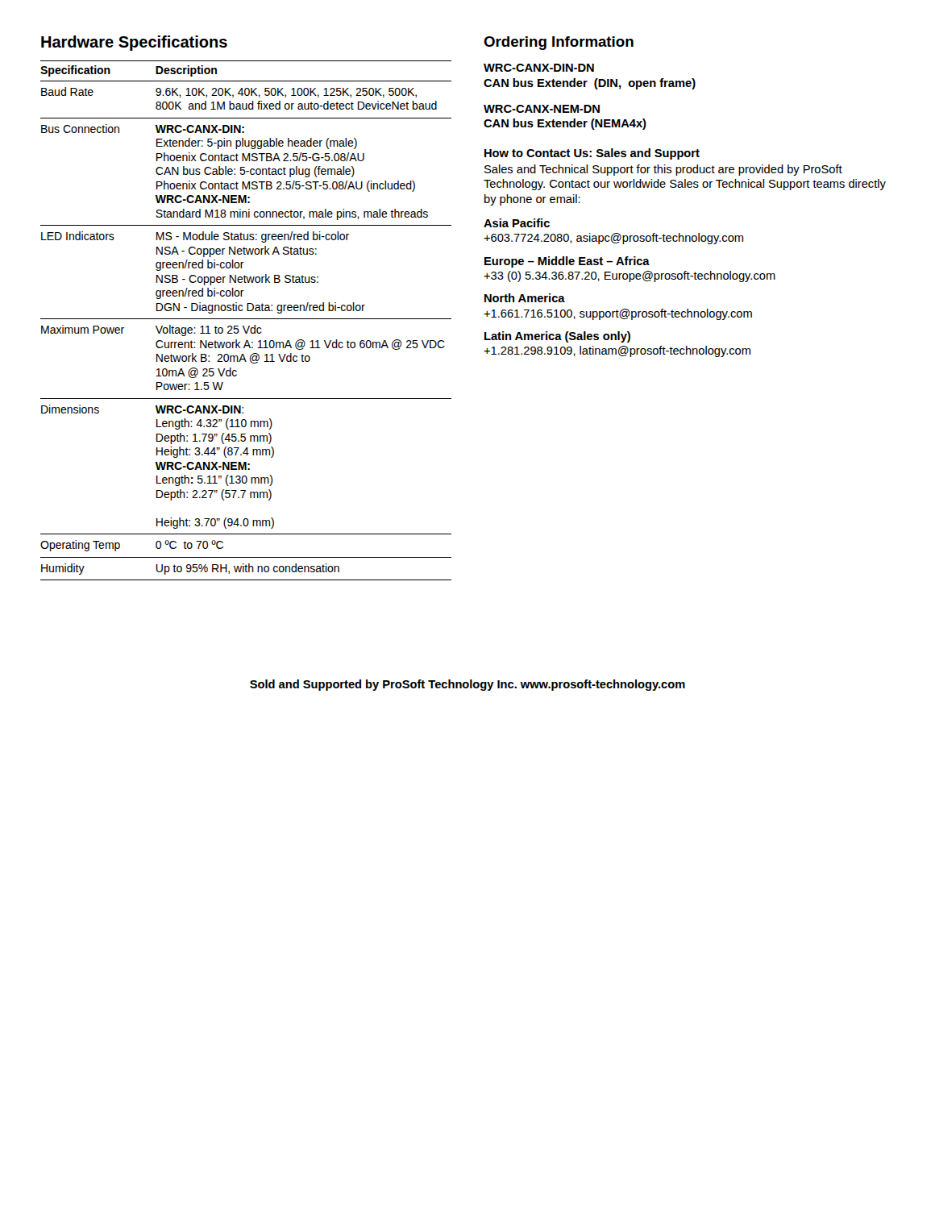Hardware Specifications
| Specification | Description |
| --- | --- |
| Baud Rate | 9.6K, 10K, 20K, 40K, 50K, 100K, 125K, 250K, 500K, 800K and 1M baud fixed or auto-detect DeviceNet baud |
| Bus Connection | WRC-CANX-DIN: Extender: 5-pin pluggable header (male) Phoenix Contact MSTBA 2.5/5-G-5.08/AU CAN bus Cable: 5-contact plug (female) Phoenix Contact MSTB 2.5/5-ST-5.08/AU (included) WRC-CANX-NEM: Standard M18 mini connector, male pins, male threads |
| LED Indicators | MS - Module Status: green/red bi-color NSA - Copper Network A Status: green/red bi-color NSB - Copper Network B Status: green/red bi-color DGN - Diagnostic Data: green/red bi-color |
| Maximum Power | Voltage: 11 to 25 Vdc Current: Network A: 110mA @ 11 Vdc to 60mA @ 25 VDC Network B: 20mA @ 11 Vdc to 10mA @ 25 Vdc Power: 1.5 W |
| Dimensions | WRC-CANX-DIN : Length: 4.32” (110 mm) Depth: 1.79” (45.5 mm) Height: 3.44” (87.4 mm) WRC-CANX-NEM: Length : 5.11” (130 mm) Depth: 2.27” (57.7 mm) Height: 3.70” (94.0 mm) |
| Operating Temp | 0 ºC to 70 ºC |
| Humidity | Up to 95% RH, with no condensation |
Ordering Information
WRC-CANX-DIN-DN
CAN bus Extender (DIN, open frame)
WRC-CANX-NEM-DN
CAN bus Extender (NEMA4x)
How to Contact Us: Sales and Support
Sales and Technical Support for this product are provided by ProSoft Technology. Contact our worldwide Sales or Technical Support teams directly by phone or email:
Asia Pacific
+603.7724.2080, asiapc@prosoft-technology.com
Europe – Middle East – Africa
+33 (0) 5.34.36.87.20, Europe@prosoft-technology.com
North America
+1.661.716.5100, support@prosoft-technology.com
Latin America (Sales only)
+1.281.298.9109, latinam@prosoft-technology.com
Sold and Supported by ProSoft Technology Inc. www.prosoft-technology.com